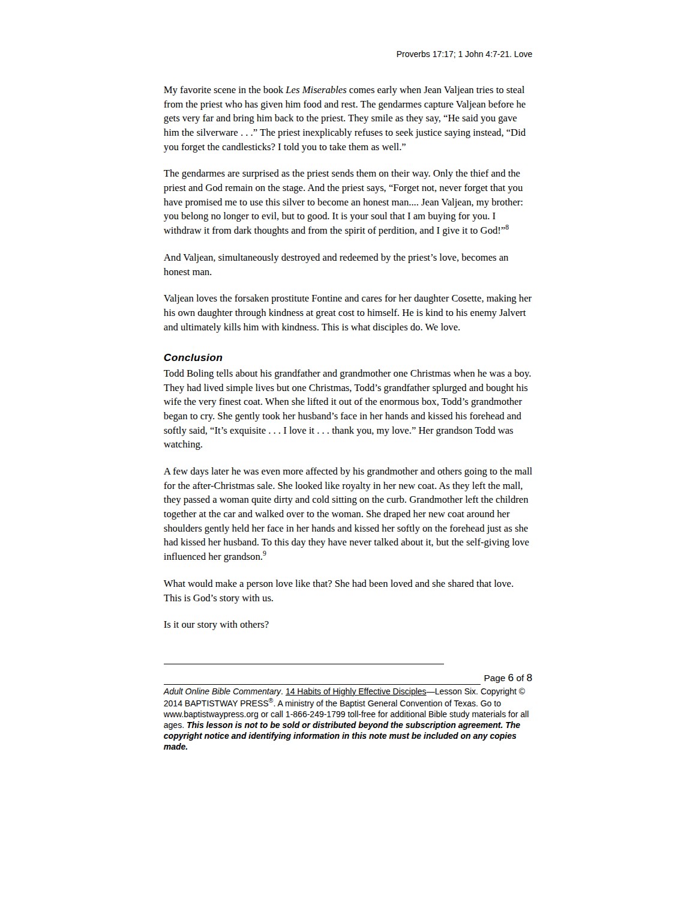Proverbs 17:17; 1 John 4:7-21. Love
My favorite scene in the book Les Miserables comes early when Jean Valjean tries to steal from the priest who has given him food and rest. The gendarmes capture Valjean before he gets very far and bring him back to the priest. They smile as they say, “He said you gave him the silverware . . .” The priest inexplicably refuses to seek justice saying instead, “Did you forget the candlesticks? I told you to take them as well.”
The gendarmes are surprised as the priest sends them on their way. Only the thief and the priest and God remain on the stage. And the priest says, “Forget not, never forget that you have promised me to use this silver to become an honest man.... Jean Valjean, my brother: you belong no longer to evil, but to good. It is your soul that I am buying for you. I withdraw it from dark thoughts and from the spirit of perdition, and I give it to God!”8
And Valjean, simultaneously destroyed and redeemed by the priest’s love, becomes an honest man.
Valjean loves the forsaken prostitute Fontine and cares for her daughter Cosette, making her his own daughter through kindness at great cost to himself. He is kind to his enemy Jalvert and ultimately kills him with kindness. This is what disciples do. We love.
Conclusion
Todd Boling tells about his grandfather and grandmother one Christmas when he was a boy. They had lived simple lives but one Christmas, Todd’s grandfather splurged and bought his wife the very finest coat. When she lifted it out of the enormous box, Todd’s grandmother began to cry. She gently took her husband’s face in her hands and kissed his forehead and softly said, “It’s exquisite . . . I love it . . . thank you, my love.” Her grandson Todd was watching.
A few days later he was even more affected by his grandmother and others going to the mall for the after-Christmas sale. She looked like royalty in her new coat. As they left the mall, they passed a woman quite dirty and cold sitting on the curb. Grandmother left the children together at the car and walked over to the woman. She draped her new coat around her shoulders gently held her face in her hands and kissed her softly on the forehead just as she had kissed her husband. To this day they have never talked about it, but the self-giving love influenced her grandson.9
What would make a person love like that? She had been loved and she shared that love. This is God’s story with us.
Is it our story with others?
Page 6 of 8
Adult Online Bible Commentary. 14 Habits of Highly Effective Disciples—Lesson Six. Copyright © 2014 BAPTISTWAY PRESS®. A ministry of the Baptist General Convention of Texas. Go to www.baptistwaypress.org or call 1-866-249-1799 toll-free for additional Bible study materials for all ages. This lesson is not to be sold or distributed beyond the subscription agreement. The copyright notice and identifying information in this note must be included on any copies made.